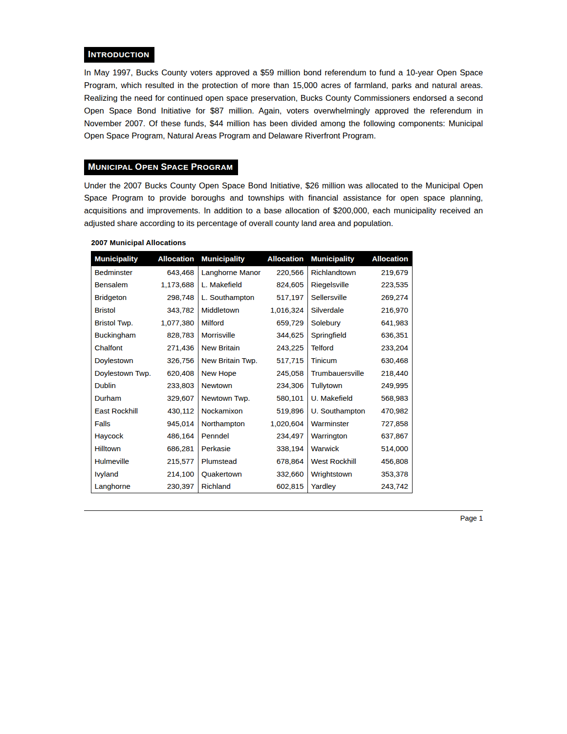Introduction
In May 1997, Bucks County voters approved a $59 million bond referendum to fund a 10-year Open Space Program, which resulted in the protection of more than 15,000 acres of farmland, parks and natural areas. Realizing the need for continued open space preservation, Bucks County Commissioners endorsed a second Open Space Bond Initiative for $87 million. Again, voters overwhelmingly approved the referendum in November 2007. Of these funds, $44 million has been divided among the following components: Municipal Open Space Program, Natural Areas Program and Delaware Riverfront Program.
Municipal Open Space Program
Under the 2007 Bucks County Open Space Bond Initiative, $26 million was allocated to the Municipal Open Space Program to provide boroughs and townships with financial assistance for open space planning, acquisitions and improvements. In addition to a base allocation of $200,000, each municipality received an adjusted share according to its percentage of overall county land area and population.
2007 Municipal Allocations
| Municipality | Allocation |
| --- | --- |
| Bedminster | 643,468 |
| Bensalem | 1,173,688 |
| Bridgeton | 298,748 |
| Bristol | 343,782 |
| Bristol Twp. | 1,077,380 |
| Buckingham | 828,783 |
| Chalfont | 271,436 |
| Doylestown | 326,756 |
| Doylestown Twp. | 620,408 |
| Dublin | 233,803 |
| Durham | 329,607 |
| East Rockhill | 430,112 |
| Falls | 945,014 |
| Haycock | 486,164 |
| Hilltown | 686,281 |
| Hulmeville | 215,577 |
| Ivyland | 214,100 |
| Langhorne | 230,397 |
| Municipality | Allocation |
| --- | --- |
| Langhorne Manor | 220,566 |
| L. Makefield | 824,605 |
| L. Southampton | 517,197 |
| Middletown | 1,016,324 |
| Milford | 659,729 |
| Morrisville | 344,625 |
| New Britain | 243,225 |
| New Britain Twp. | 517,715 |
| New Hope | 245,058 |
| Newtown | 234,306 |
| Newtown Twp. | 580,101 |
| Nockamixon | 519,896 |
| Northampton | 1,020,604 |
| Penndel | 234,497 |
| Perkasie | 338,194 |
| Plumstead | 678,864 |
| Quakertown | 332,660 |
| Richland | 602,815 |
| Municipality | Allocation |
| --- | --- |
| Richlandtown | 219,679 |
| Riegelsville | 223,535 |
| Sellersville | 269,274 |
| Silverdale | 216,970 |
| Solebury | 641,983 |
| Springfield | 636,351 |
| Telford | 233,204 |
| Tinicum | 630,468 |
| Trumbauersville | 218,440 |
| Tullytown | 249,995 |
| U. Makefield | 568,983 |
| U. Southampton | 470,982 |
| Warminster | 727,858 |
| Warrington | 637,867 |
| Warwick | 514,000 |
| West Rockhill | 456,808 |
| Wrightstown | 353,378 |
| Yardley | 243,742 |
Page 1